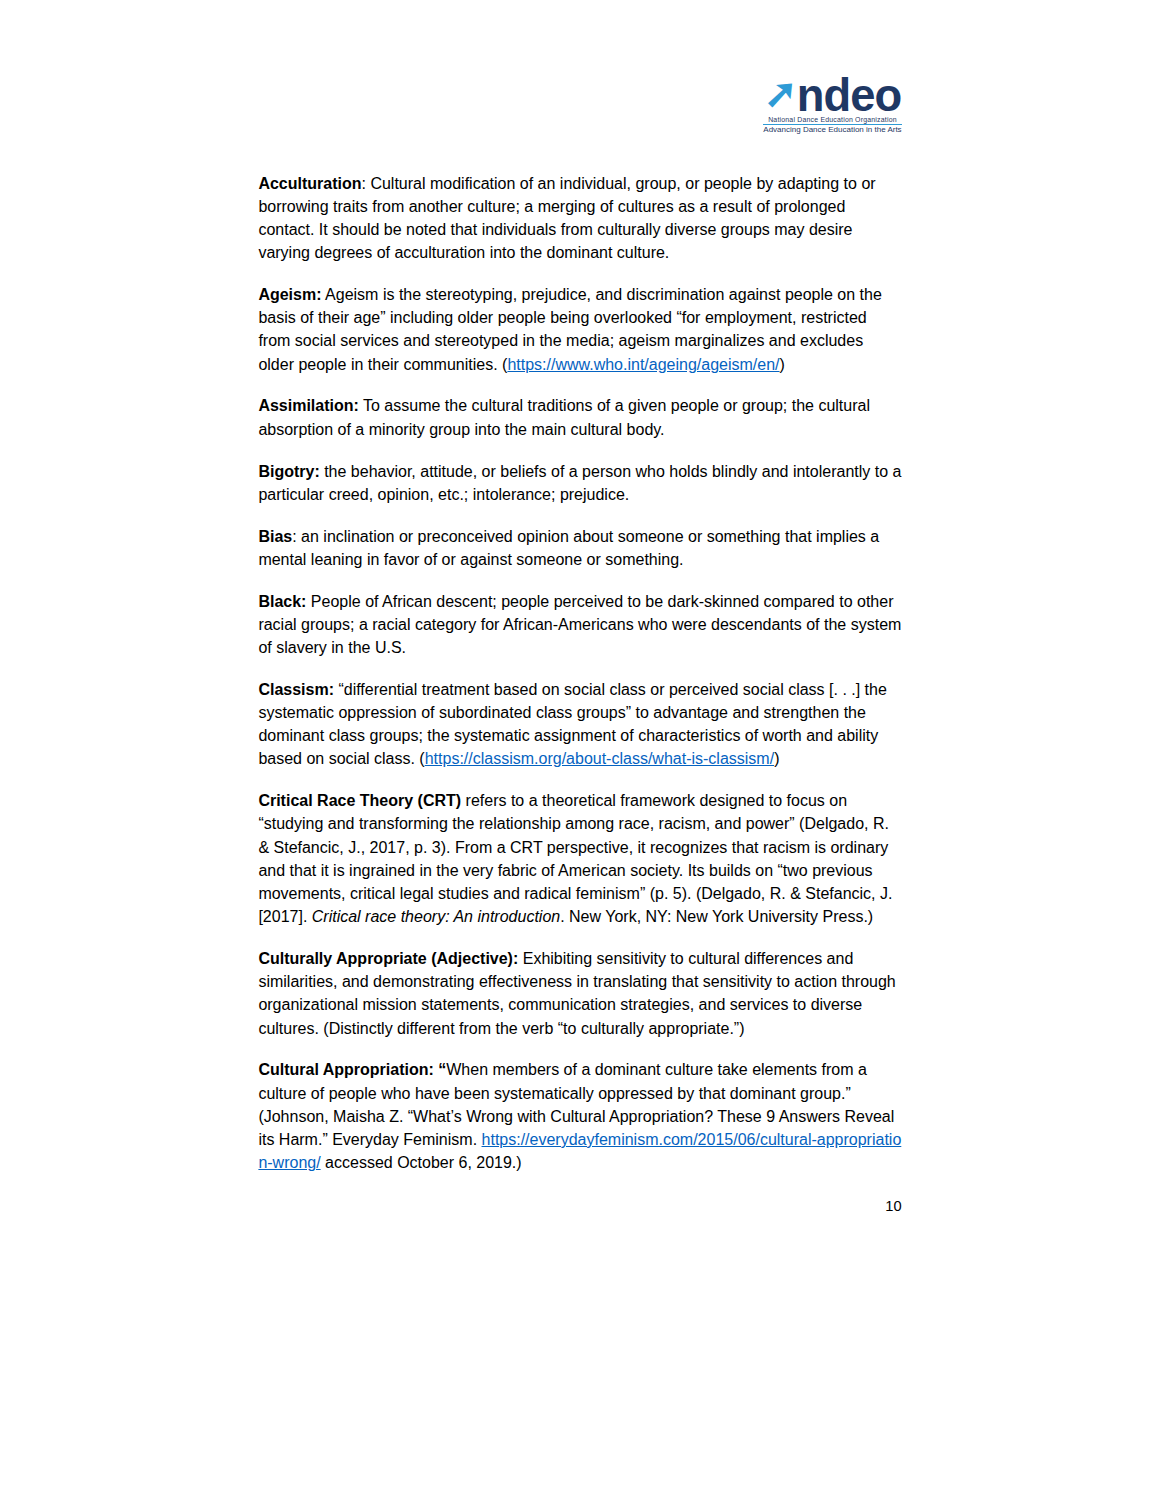➚ndeo
National Dance Education Organization
Advancing Dance Education in the Arts
Acculturation: Cultural modification of an individual, group, or people by adapting to or borrowing traits from another culture; a merging of cultures as a result of prolonged contact. It should be noted that individuals from culturally diverse groups may desire varying degrees of acculturation into the dominant culture.
Ageism: Ageism is the stereotyping, prejudice, and discrimination against people on the basis of their age” including older people being overlooked “for employment, restricted from social services and stereotyped in the media; ageism marginalizes and excludes older people in their communities. (https://www.who.int/ageing/ageism/en/)
Assimilation: To assume the cultural traditions of a given people or group; the cultural absorption of a minority group into the main cultural body.
Bigotry: the behavior, attitude, or beliefs of a person who holds blindly and intolerantly to a particular creed, opinion, etc.; intolerance; prejudice.
Bias: an inclination or preconceived opinion about someone or something that implies a mental leaning in favor of or against someone or something.
Black: People of African descent; people perceived to be dark-skinned compared to other racial groups; a racial category for African-Americans who were descendants of the system of slavery in the U.S.
Classism: “differential treatment based on social class or perceived social class [. . .] the systematic oppression of subordinated class groups” to advantage and strengthen the dominant class groups; the systematic assignment of characteristics of worth and ability based on social class. (https://classism.org/about-class/what-is-classism/)
Critical Race Theory (CRT) refers to a theoretical framework designed to focus on “studying and transforming the relationship among race, racism, and power” (Delgado, R. & Stefancic, J., 2017, p. 3). From a CRT perspective, it recognizes that racism is ordinary and that it is ingrained in the very fabric of American society. Its builds on “two previous movements, critical legal studies and radical feminism” (p. 5). (Delgado, R. & Stefancic, J. [2017]. Critical race theory: An introduction. New York, NY: New York University Press.)
Culturally Appropriate (Adjective): Exhibiting sensitivity to cultural differences and similarities, and demonstrating effectiveness in translating that sensitivity to action through organizational mission statements, communication strategies, and services to diverse cultures. (Distinctly different from the verb “to culturally appropriate.”)
Cultural Appropriation: “When members of a dominant culture take elements from a culture of people who have been systematically oppressed by that dominant group.” (Johnson, Maisha Z. “What’s Wrong with Cultural Appropriation? These 9 Answers Reveal its Harm.” Everyday Feminism. https://everydayfeminism.com/2015/06/cultural-appropriation-wrong/ accessed October 6, 2019.)
10